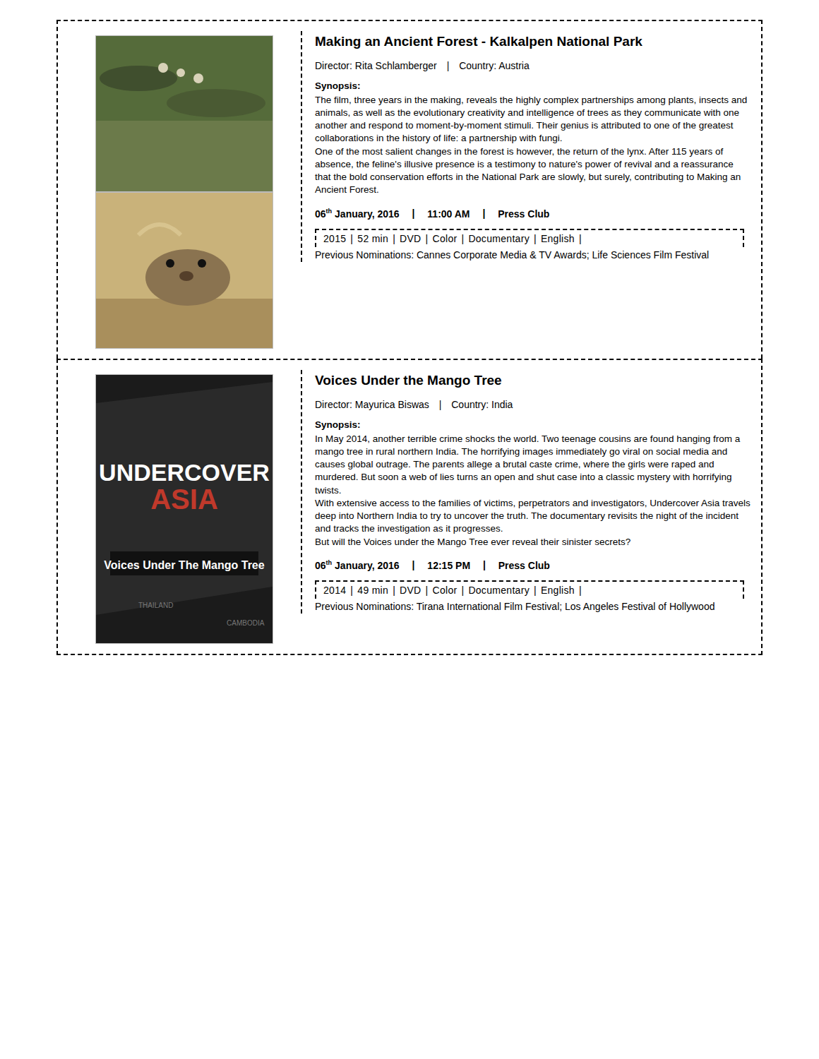Making an Ancient Forest - Kalkalpen National Park
Director: Rita Schlamberger | Country: Austria
Synopsis:
The film, three years in the making, reveals the highly complex partnerships among plants, insects and animals, as well as the evolutionary creativity and intelligence of trees as they communicate with one another and respond to moment-by-moment stimuli. Their genius is attributed to one of the greatest collaborations in the history of life: a partnership with fungi.
One of the most salient changes in the forest is however, the return of the lynx. After 115 years of absence, the feline's illusive presence is a testimony to nature's power of revival and a reassurance that the bold conservation efforts in the National Park are slowly, but surely, contributing to Making an Ancient Forest.
06th January, 2016 | 11:00 AM | Press Club
2015|52 min|DVD|Color|Documentary|English|
Previous Nominations: Cannes Corporate Media & TV Awards; Life Sciences Film Festival
Voices Under the Mango Tree
Director: Mayurica Biswas | Country: India
Synopsis:
In May 2014, another terrible crime shocks the world. Two teenage cousins are found hanging from a mango tree in rural northern India. The horrifying images immediately go viral on social media and causes global outrage. The parents allege a brutal caste crime, where the girls were raped and murdered. But soon a web of lies turns an open and shut case into a classic mystery with horrifying twists.
With extensive access to the families of victims, perpetrators and investigators, Undercover Asia travels deep into Northern India to try to uncover the truth. The documentary revisits the night of the incident and tracks the investigation as it progresses.
But will the Voices under the Mango Tree ever reveal their sinister secrets?
06th January, 2016 | 12:15 PM | Press Club
2014|49 min|DVD|Color|Documentary|English|
Previous Nominations: Tirana International Film Festival; Los Angeles Festival of Hollywood